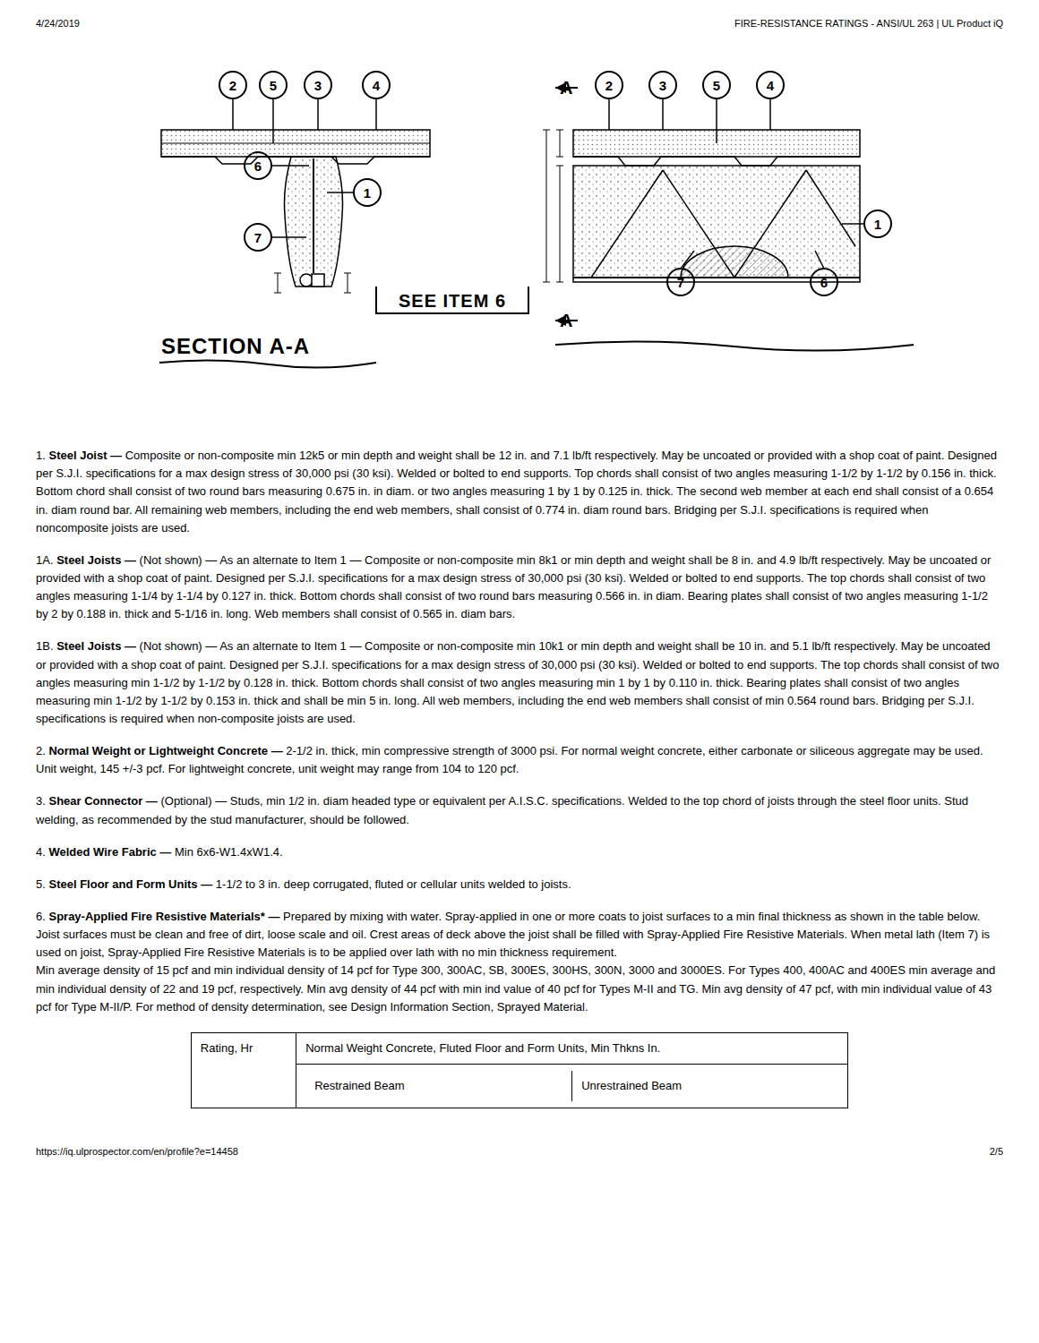4/24/2019
FIRE-RESISTANCE RATINGS - ANSI/UL 263 | UL Product iQ
2 5 3 4 6 7 1 SEE ITEM 6 SECTION A-A 2 3 5 4 1 6 7 A A
1. Steel Joist — Composite or non-composite min 12k5 or min depth and weight shall be 12 in. and 7.1 lb/ft respectively. May be uncoated or provided with a shop coat of paint. Designed per S.J.I. specifications for a max design stress of 30,000 psi (30 ksi). Welded or bolted to end supports. Top chords shall consist of two angles measuring 1-1/2 by 1-1/2 by 0.156 in. thick. Bottom chord shall consist of two round bars measuring 0.675 in. in diam. or two angles measuring 1 by 1 by 0.125 in. thick. The second web member at each end shall consist of a 0.654 in. diam round bar. All remaining web members, including the end web members, shall consist of 0.774 in. diam round bars. Bridging per S.J.I. specifications is required when noncomposite joists are used.
1A. Steel Joists — (Not shown) — As an alternate to Item 1 — Composite or non-composite min 8k1 or min depth and weight shall be 8 in. and 4.9 lb/ft respectively. May be uncoated or provided with a shop coat of paint. Designed per S.J.I. specifications for a max design stress of 30,000 psi (30 ksi). Welded or bolted to end supports. The top chords shall consist of two angles measuring 1-1/4 by 1-1/4 by 0.127 in. thick. Bottom chords shall consist of two round bars measuring 0.566 in. in diam. Bearing plates shall consist of two angles measuring 1-1/2 by 2 by 0.188 in. thick and 5-1/16 in. long. Web members shall consist of 0.565 in. diam bars.
1B. Steel Joists — (Not shown) — As an alternate to Item 1 — Composite or non-composite min 10k1 or min depth and weight shall be 10 in. and 5.1 lb/ft respectively. May be uncoated or provided with a shop coat of paint. Designed per S.J.I. specifications for a max design stress of 30,000 psi (30 ksi). Welded or bolted to end supports. The top chords shall consist of two angles measuring min 1-1/2 by 1-1/2 by 0.128 in. thick. Bottom chords shall consist of two angles measuring min 1 by 1 by 0.110 in. thick. Bearing plates shall consist of two angles measuring min 1-1/2 by 1-1/2 by 0.153 in. thick and shall be min 5 in. long. All web members, including the end web members shall consist of min 0.564 round bars. Bridging per S.J.I. specifications is required when non-composite joists are used.
2. Normal Weight or Lightweight Concrete — 2-1/2 in. thick, min compressive strength of 3000 psi. For normal weight concrete, either carbonate or siliceous aggregate may be used. Unit weight, 145 +/-3 pcf. For lightweight concrete, unit weight may range from 104 to 120 pcf.
3. Shear Connector — (Optional) — Studs, min 1/2 in. diam headed type or equivalent per A.I.S.C. specifications. Welded to the top chord of joists through the steel floor units. Stud welding, as recommended by the stud manufacturer, should be followed.
4. Welded Wire Fabric — Min 6x6-W1.4xW1.4.
5. Steel Floor and Form Units — 1-1/2 to 3 in. deep corrugated, fluted or cellular units welded to joists.
6. Spray-Applied Fire Resistive Materials* — Prepared by mixing with water. Spray-applied in one or more coats to joist surfaces to a min final thickness as shown in the table below. Joist surfaces must be clean and free of dirt, loose scale and oil. Crest areas of deck above the joist shall be filled with Spray-Applied Fire Resistive Materials. When metal lath (Item 7) is used on joist, Spray-Applied Fire Resistive Materials is to be applied over lath with no min thickness requirement.
Min average density of 15 pcf and min individual density of 14 pcf for Type 300, 300AC, SB, 300ES, 300HS, 300N, 3000 and 3000ES. For Types 400, 400AC and 400ES min average and min individual density of 22 and 19 pcf, respectively. Min avg density of 44 pcf with min ind value of 40 pcf for Types M-II and TG. Min avg density of 47 pcf, with min individual value of 43 pcf for Type M-II/P. For method of density determination, see Design Information Section, Sprayed Material.
| Rating, Hr | Normal Weight Concrete, Fluted Floor and Form Units, Min Thkns In. |
| / Restrained Beam / Unrestrained Beam / |
https://iq.ulprospector.com/en/profile?e=14458
2/5